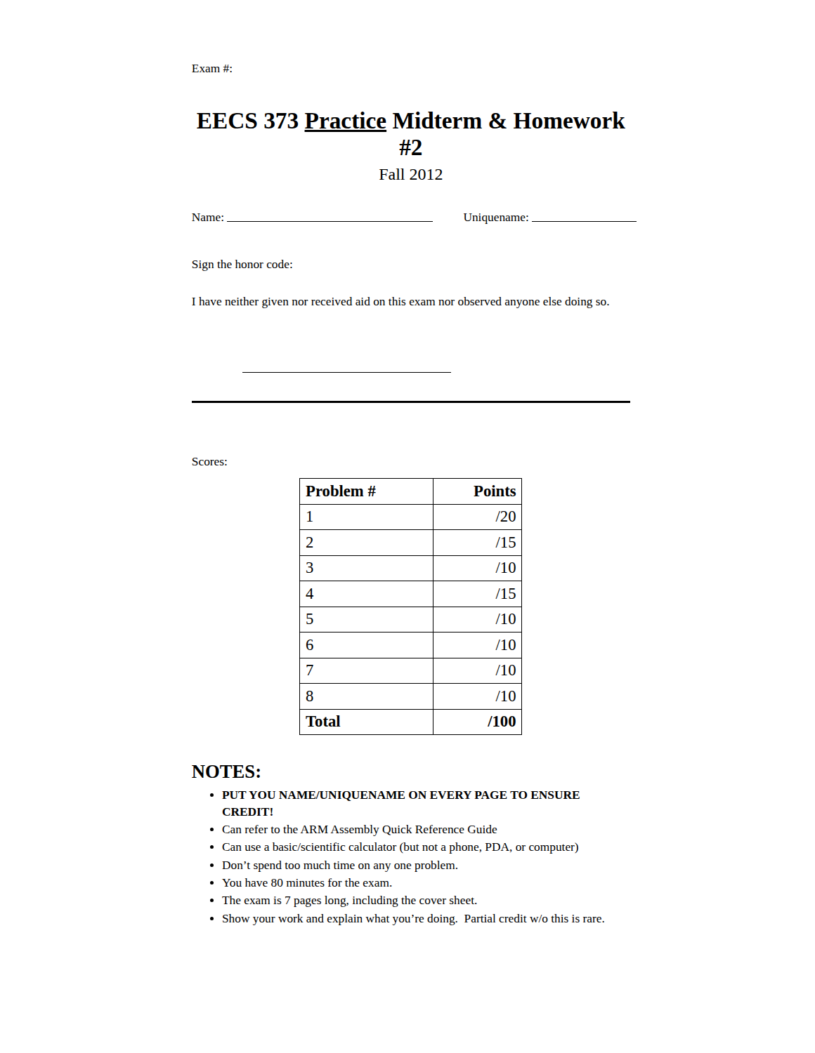Exam #:
EECS 373 Practice Midterm & Homework #2
Fall 2012
Name: Uniquename:
Sign the honor code:
I have neither given nor received aid on this exam nor observed anyone else doing so.
Scores:
| Problem # | Points |
| --- | --- |
| 1 | /20 |
| 2 | /15 |
| 3 | /10 |
| 4 | /15 |
| 5 | /10 |
| 6 | /10 |
| 7 | /10 |
| 8 | /10 |
| Total | /100 |
NOTES:
PUT YOU NAME/UNIQUENAME ON EVERY PAGE TO ENSURE CREDIT!
Can refer to the ARM Assembly Quick Reference Guide
Can use a basic/scientific calculator (but not a phone, PDA, or computer)
Don’t spend too much time on any one problem.
You have 80 minutes for the exam.
The exam is 7 pages long, including the cover sheet.
Show your work and explain what you’re doing. Partial credit w/o this is rare.